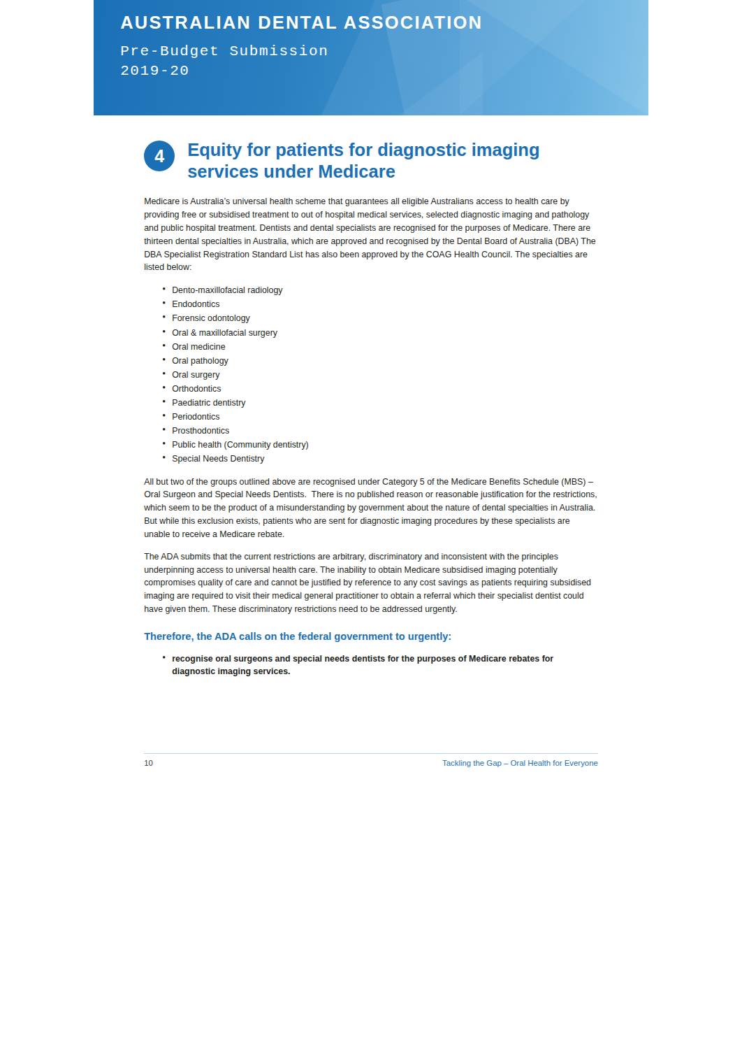AUSTRALIAN DENTAL ASSOCIATION
Pre-Budget Submission
2019-20
4
Equity for patients for diagnostic imaging services under Medicare
Medicare is Australia’s universal health scheme that guarantees all eligible Australians access to health care by providing free or subsidised treatment to out of hospital medical services, selected diagnostic imaging and pathology and public hospital treatment. Dentists and dental specialists are recognised for the purposes of Medicare. There are thirteen dental specialties in Australia, which are approved and recognised by the Dental Board of Australia (DBA) The DBA Specialist Registration Standard List has also been approved by the COAG Health Council. The specialties are listed below:
Dento-maxillofacial radiology
Endodontics
Forensic odontology
Oral & maxillofacial surgery
Oral medicine
Oral pathology
Oral surgery
Orthodontics
Paediatric dentistry
Periodontics
Prosthodontics
Public health (Community dentistry)
Special Needs Dentistry
All but two of the groups outlined above are recognised under Category 5 of the Medicare Benefits Schedule (MBS) – Oral Surgeon and Special Needs Dentists. There is no published reason or reasonable justification for the restrictions, which seem to be the product of a misunderstanding by government about the nature of dental specialties in Australia. But while this exclusion exists, patients who are sent for diagnostic imaging procedures by these specialists are unable to receive a Medicare rebate.
The ADA submits that the current restrictions are arbitrary, discriminatory and inconsistent with the principles underpinning access to universal health care. The inability to obtain Medicare subsidised imaging potentially compromises quality of care and cannot be justified by reference to any cost savings as patients requiring subsidised imaging are required to visit their medical general practitioner to obtain a referral which their specialist dentist could have given them. These discriminatory restrictions need to be addressed urgently.
Therefore, the ADA calls on the federal government to urgently:
recognise oral surgeons and special needs dentists for the purposes of Medicare rebates for diagnostic imaging services.
10
Tackling the Gap – Oral Health for Everyone